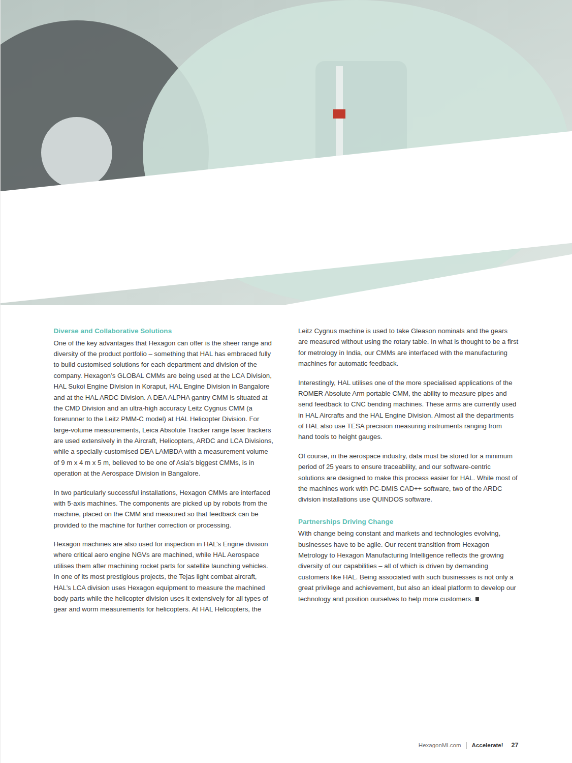Diverse and Collaborative Solutions
One of the key advantages that Hexagon can offer is the sheer range and diversity of the product portfolio – something that HAL has embraced fully to build customised solutions for each department and division of the company. Hexagon’s GLOBAL CMMs are being used at the LCA Division, HAL Sukoi Engine Division in Koraput, HAL Engine Division in Bangalore and at the HAL ARDC Division. A DEA ALPHA gantry CMM is situated at the CMD Division and an ultra-high accuracy Leitz Cygnus CMM (a forerunner to the Leitz PMM-C model) at HAL Helicopter Division. For large-volume measurements, Leica Absolute Tracker range laser trackers are used extensively in the Aircraft, Helicopters, ARDC and LCA Divisions, while a specially-customised DEA LAMBDA with a measurement volume of 9 m x 4 m x 5 m, believed to be one of Asia’s biggest CMMs, is in operation at the Aerospace Division in Bangalore.
In two particularly successful installations, Hexagon CMMs are interfaced with 5-axis machines. The components are picked up by robots from the machine, placed on the CMM and measured so that feedback can be provided to the machine for further correction or processing.
Hexagon machines are also used for inspection in HAL’s Engine division where critical aero engine NGVs are machined, while HAL Aerospace utilises them after machining rocket parts for satellite launching vehicles. In one of its most prestigious projects, the Tejas light combat aircraft, HAL’s LCA division uses Hexagon equipment to measure the machined body parts while the helicopter division uses it extensively for all types of gear and worm measurements for helicopters. At HAL Helicopters, the Leitz Cygnus machine is used to take Gleason nominals and the gears are measured without using the rotary table. In what is thought to be a first for metrology in India, our CMMs are interfaced with the manufacturing machines for automatic feedback.
Interestingly, HAL utilises one of the more specialised applications of the ROMER Absolute Arm portable CMM, the ability to measure pipes and send feedback to CNC bending machines. These arms are currently used in HAL Aircrafts and the HAL Engine Division. Almost all the departments of HAL also use TESA precision measuring instruments ranging from hand tools to height gauges.
Of course, in the aerospace industry, data must be stored for a minimum period of 25 years to ensure traceability, and our software-centric solutions are designed to make this process easier for HAL. While most of the machines work with PC-DMIS CAD++ software, two of the ARDC division installations use QUINDOS software.
Partnerships Driving Change
With change being constant and markets and technologies evolving, businesses have to be agile. Our recent transition from Hexagon Metrology to Hexagon Manufacturing Intelligence reflects the growing diversity of our capabilities – all of which is driven by demanding customers like HAL. Being associated with such businesses is not only a great privilege and achievement, but also an ideal platform to develop our technology and position ourselves to help more customers.
HexagonMI.com Accelerate! 27